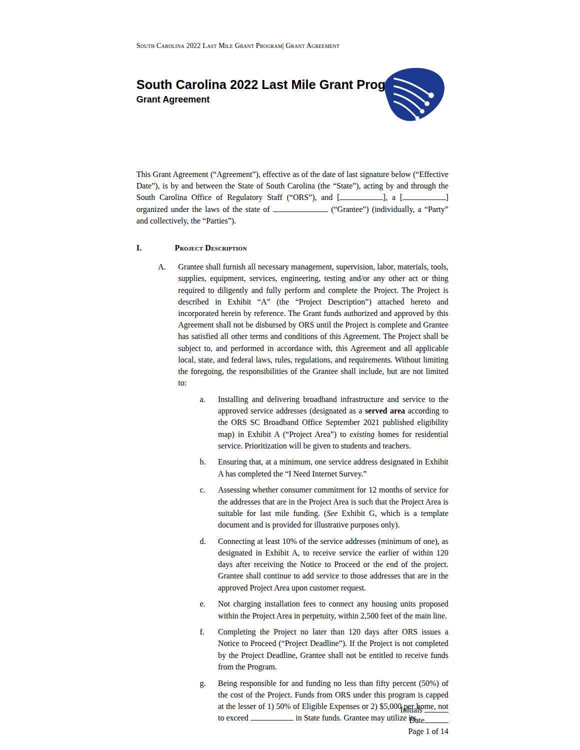South Carolina 2022 Last Mile Grant Program| Grant Agreement
South Carolina 2022 Last Mile Grant Program
Grant Agreement
This Grant Agreement (“Agreement”), effective as of the date of last signature below (“Effective Date”), is by and between the State of South Carolina (the “State”), acting by and through the South Carolina Office of Regulatory Staff (“ORS”), and [ ], a [ ] organized under the laws of the state of (“Grantee”) (individually, a “Party” and collectively, the “Parties”).
I. Project Description
A. Grantee shall furnish all necessary management, supervision, labor, materials, tools, supplies, equipment, services, engineering, testing and/or any other act or thing required to diligently and fully perform and complete the Project. The Project is described in Exhibit “A” (the “Project Description”) attached hereto and incorporated herein by reference. The Grant funds authorized and approved by this Agreement shall not be disbursed by ORS until the Project is complete and Grantee has satisfied all other terms and conditions of this Agreement. The Project shall be subject to, and performed in accordance with, this Agreement and all applicable local, state, and federal laws, rules, regulations, and requirements. Without limiting the foregoing, the responsibilities of the Grantee shall include, but are not limited to:
a. Installing and delivering broadband infrastructure and service to the approved service addresses (designated as a served area according to the ORS SC Broadband Office September 2021 published eligibility map) in Exhibit A (“Project Area”) to existing homes for residential service. Prioritization will be given to students and teachers.
b. Ensuring that, at a minimum, one service address designated in Exhibit A has completed the “I Need Internet Survey.”
c. Assessing whether consumer commitment for 12 months of service for the addresses that are in the Project Area is such that the Project Area is suitable for last mile funding. (See Exhibit G, which is a template document and is provided for illustrative purposes only).
d. Connecting at least 10% of the service addresses (minimum of one), as designated in Exhibit A, to receive service the earlier of within 120 days after receiving the Notice to Proceed or the end of the project. Grantee shall continue to add service to those addresses that are in the approved Project Area upon customer request.
e. Not charging installation fees to connect any housing units proposed within the Project Area in perpetuity, within 2,500 feet of the main line.
f. Completing the Project no later than 120 days after ORS issues a Notice to Proceed (“Project Deadline”). If the Project is not completed by the Project Deadline, Grantee shall not be entitled to receive funds from the Program.
g. Being responsible for and funding no less than fifty percent (50%) of the cost of the Project. Funds from ORS under this program is capped at the lesser of 1) 50% of Eligible Expenses or 2) $5,000 per home, not to exceed in State funds. Grantee may utilize its
Initials
Date
Page 1 of 14